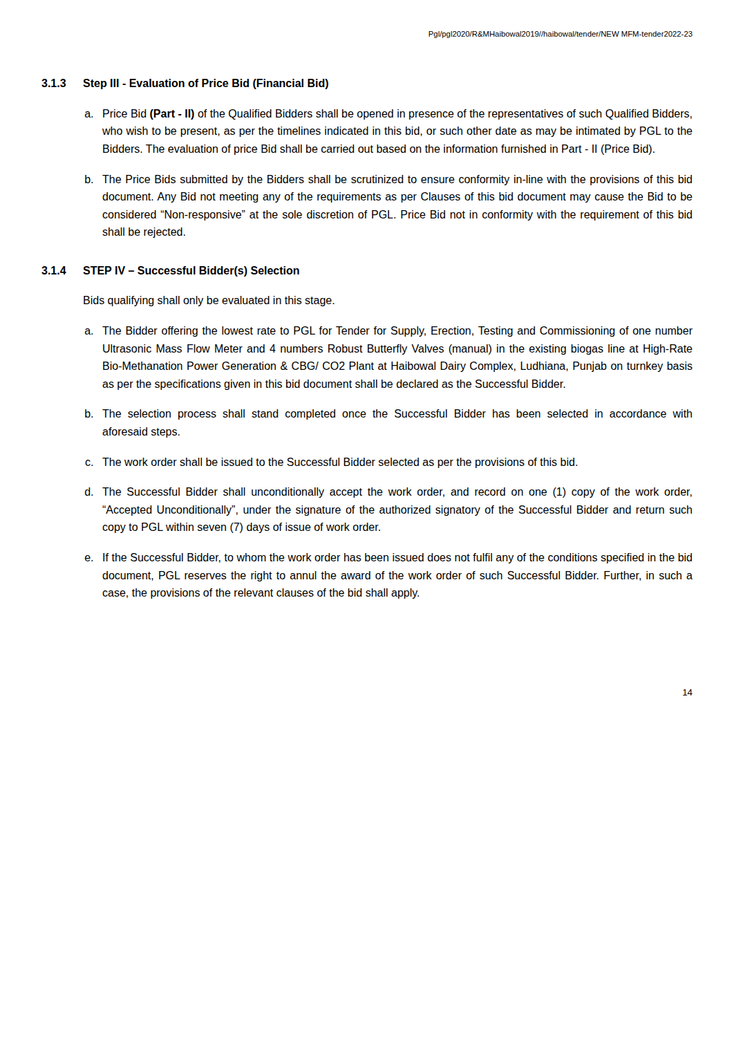Pgl/pgl2020/R&MHaibowal2019//haibowal/tender/NEW MFM-tender2022-23
3.1.3 Step III - Evaluation of Price Bid (Financial Bid)
Price Bid (Part - II) of the Qualified Bidders shall be opened in presence of the representatives of such Qualified Bidders, who wish to be present, as per the timelines indicated in this bid, or such other date as may be intimated by PGL to the Bidders. The evaluation of price Bid shall be carried out based on the information furnished in Part - II (Price Bid).
The Price Bids submitted by the Bidders shall be scrutinized to ensure conformity in-line with the provisions of this bid document. Any Bid not meeting any of the requirements as per Clauses of this bid document may cause the Bid to be considered “Non-responsive” at the sole discretion of PGL. Price Bid not in conformity with the requirement of this bid shall be rejected.
3.1.4 STEP IV – Successful Bidder(s) Selection
Bids qualifying shall only be evaluated in this stage.
The Bidder offering the lowest rate to PGL for Tender for Supply, Erection, Testing and Commissioning of one number Ultrasonic Mass Flow Meter and 4 numbers Robust Butterfly Valves (manual) in the existing biogas line at High-Rate Bio-Methanation Power Generation & CBG/ CO2 Plant at Haibowal Dairy Complex, Ludhiana, Punjab on turnkey basis as per the specifications given in this bid document shall be declared as the Successful Bidder.
The selection process shall stand completed once the Successful Bidder has been selected in accordance with aforesaid steps.
The work order shall be issued to the Successful Bidder selected as per the provisions of this bid.
The Successful Bidder shall unconditionally accept the work order, and record on one (1) copy of the work order, “Accepted Unconditionally”, under the signature of the authorized signatory of the Successful Bidder and return such copy to PGL within seven (7) days of issue of work order.
If the Successful Bidder, to whom the work order has been issued does not fulfil any of the conditions specified in the bid document, PGL reserves the right to annul the award of the work order of such Successful Bidder. Further, in such a case, the provisions of the relevant clauses of the bid shall apply.
14